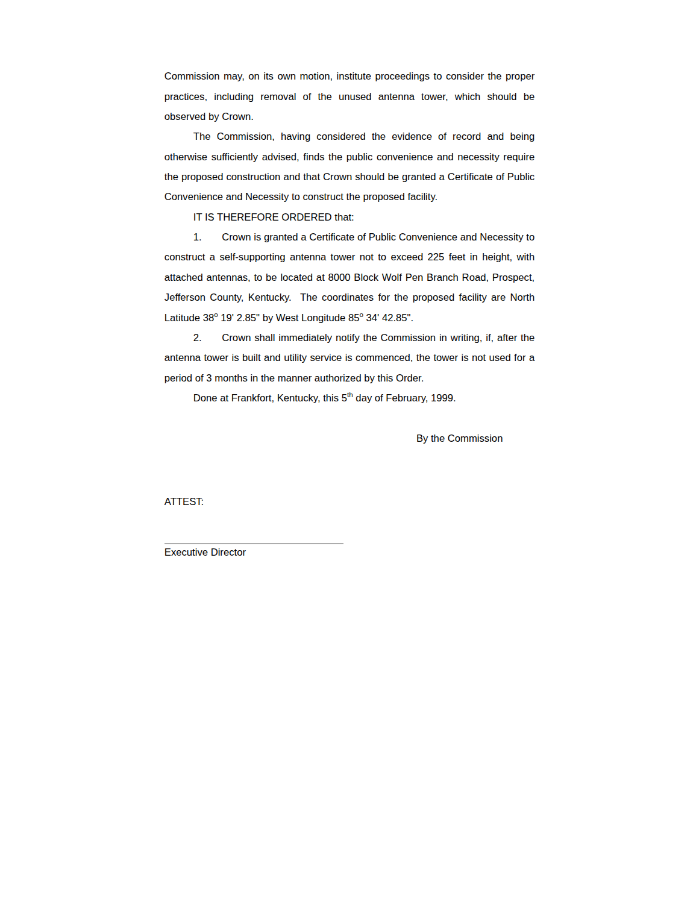Commission may, on its own motion, institute proceedings to consider the proper practices, including removal of the unused antenna tower, which should be observed by Crown.
The Commission, having considered the evidence of record and being otherwise sufficiently advised, finds the public convenience and necessity require the proposed construction and that Crown should be granted a Certificate of Public Convenience and Necessity to construct the proposed facility.
IT IS THEREFORE ORDERED that:
1. Crown is granted a Certificate of Public Convenience and Necessity to construct a self-supporting antenna tower not to exceed 225 feet in height, with attached antennas, to be located at 8000 Block Wolf Pen Branch Road, Prospect, Jefferson County, Kentucky. The coordinates for the proposed facility are North Latitude 38o 19' 2.85" by West Longitude 85o 34' 42.85".
2. Crown shall immediately notify the Commission in writing, if, after the antenna tower is built and utility service is commenced, the tower is not used for a period of 3 months in the manner authorized by this Order.
Done at Frankfort, Kentucky, this 5th day of February, 1999.
By the Commission
ATTEST:
Executive Director